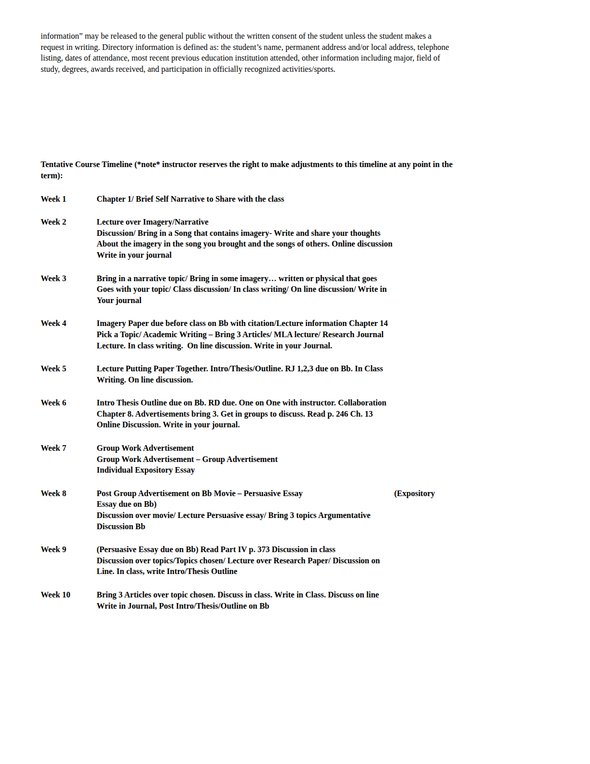information” may be released to the general public without the written consent of the student unless the student makes a request in writing. Directory information is defined as: the student’s name, permanent address and/or local address, telephone listing, dates of attendance, most recent previous education institution attended, other information including major, field of study, degrees, awards received, and participation in officially recognized activities/sports.
Tentative Course Timeline (*note* instructor reserves the right to make adjustments to this timeline at any point in the term):
| Week 1 | Chapter 1/ Brief Self Narrative to Share with the class |
| Week 2 | Lecture over Imagery/Narrative Discussion/ Bring in a Song that contains imagery- Write and share your thoughts About the imagery in the song you brought and the songs of others. Online discussion Write in your journal |
| Week 3 | Bring in a narrative topic/ Bring in some imagery… written or physical that goes Goes with your topic/ Class discussion/ In class writing/ On line discussion/ Write in Your journal |
| Week 4 | Imagery Paper due before class on Bb with citation/Lecture information Chapter 14 Pick a Topic/ Academic Writing – Bring 3 Articles/ MLA lecture/ Research Journal Lecture. In class writing. On line discussion. Write in your Journal. |
| Week 5 | Lecture Putting Paper Together. Intro/Thesis/Outline. RJ 1,2,3 due on Bb. In Class Writing. On line discussion. |
| Week 6 | Intro Thesis Outline due on Bb. RD due. One on One with instructor. Collaboration Chapter 8. Advertisements bring 3. Get in groups to discuss. Read p. 246 Ch. 13 Online Discussion. Write in your journal. |
| Week 7 | Group Work Advertisement Group Work Advertisement – Group Advertisement Individual Expository Essay |
| Week 8 | Post Group Advertisement on Bb Movie – Persuasive Essay (Expository Essay due on Bb) Discussion over movie/ Lecture Persuasive essay/ Bring 3 topics Argumentative Discussion Bb |
| Week 9 | (Persuasive Essay due on Bb) Read Part IV p. 373 Discussion in class Discussion over topics/Topics chosen/ Lecture over Research Paper/ Discussion on Line. In class, write Intro/Thesis Outline |
| Week 10 | Bring 3 Articles over topic chosen. Discuss in class. Write in Class. Discuss on line Write in Journal, Post Intro/Thesis/Outline on Bb |